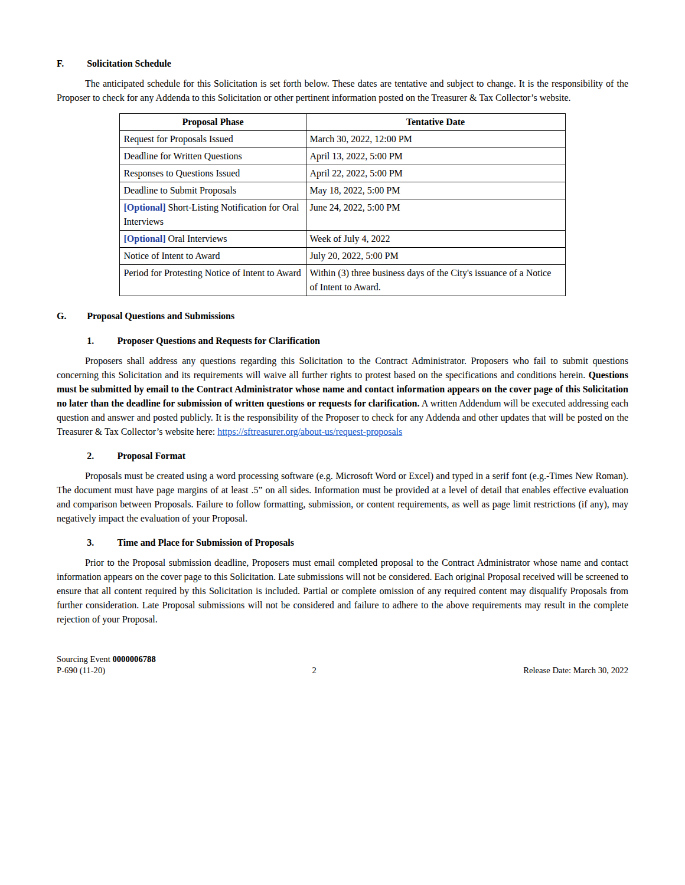F. Solicitation Schedule
The anticipated schedule for this Solicitation is set forth below. These dates are tentative and subject to change. It is the responsibility of the Proposer to check for any Addenda to this Solicitation or other pertinent information posted on the Treasurer & Tax Collector’s website.
| Proposal Phase | Tentative Date |
| --- | --- |
| Request for Proposals Issued | March 30, 2022, 12:00 PM |
| Deadline for Written Questions | April 13, 2022, 5:00 PM |
| Responses to Questions Issued | April 22, 2022, 5:00 PM |
| Deadline to Submit Proposals | May 18, 2022, 5:00 PM |
| [Optional] Short-Listing Notification for Oral Interviews | June 24, 2022, 5:00 PM |
| [Optional] Oral Interviews | Week of July 4, 2022 |
| Notice of Intent to Award | July 20, 2022, 5:00 PM |
| Period for Protesting Notice of Intent to Award | Within (3) three business days of the City's issuance of a Notice of Intent to Award. |
G. Proposal Questions and Submissions
1. Proposer Questions and Requests for Clarification
Proposers shall address any questions regarding this Solicitation to the Contract Administrator. Proposers who fail to submit questions concerning this Solicitation and its requirements will waive all further rights to protest based on the specifications and conditions herein. Questions must be submitted by email to the Contract Administrator whose name and contact information appears on the cover page of this Solicitation no later than the deadline for submission of written questions or requests for clarification. A written Addendum will be executed addressing each question and answer and posted publicly. It is the responsibility of the Proposer to check for any Addenda and other updates that will be posted on the Treasurer & Tax Collector’s website here: https://sftreasurer.org/about-us/request-proposals
2. Proposal Format
Proposals must be created using a word processing software (e.g. Microsoft Word or Excel) and typed in a serif font (e.g.-Times New Roman). The document must have page margins of at least .5” on all sides. Information must be provided at a level of detail that enables effective evaluation and comparison between Proposals. Failure to follow formatting, submission, or content requirements, as well as page limit restrictions (if any), may negatively impact the evaluation of your Proposal.
3. Time and Place for Submission of Proposals
Prior to the Proposal submission deadline, Proposers must email completed proposal to the Contract Administrator whose name and contact information appears on the cover page to this Solicitation. Late submissions will not be considered. Each original Proposal received will be screened to ensure that all content required by this Solicitation is included. Partial or complete omission of any required content may disqualify Proposals from further consideration. Late Proposal submissions will not be considered and failure to adhere to the above requirements may result in the complete rejection of your Proposal.
Sourcing Event 0000006788
P-690 (11-20)
2
Release Date: March 30, 2022